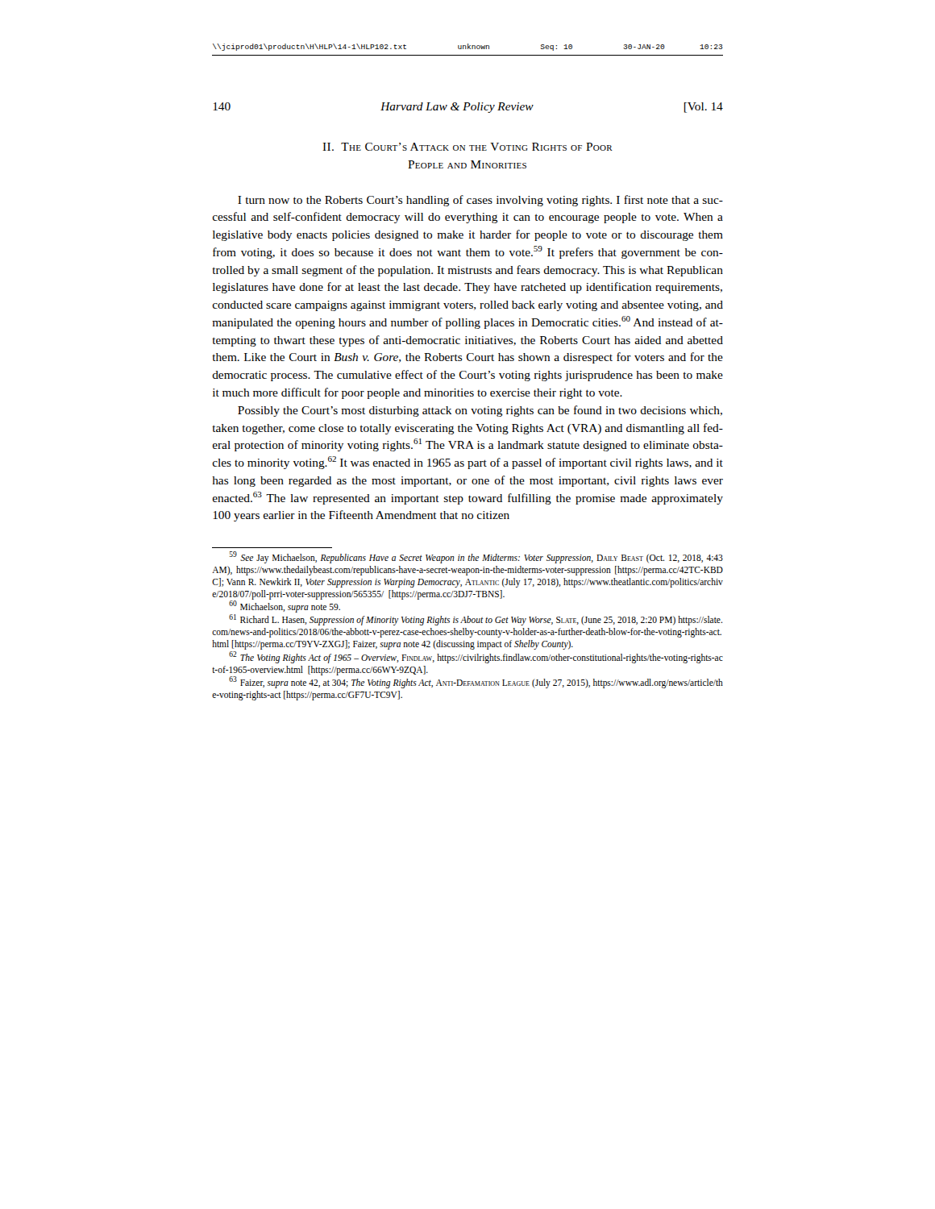\\jciprod01\productn\H\HLP\14-1\HLP102.txt unknown Seq: 10 30-JAN-20 10:23
140 Harvard Law & Policy Review [Vol. 14
II. The Court’s Attack on the Voting Rights of Poor
People and Minorities
I turn now to the Roberts Court’s handling of cases involving voting rights. I first note that a successful and self-confident democracy will do everything it can to encourage people to vote. When a legislative body enacts policies designed to make it harder for people to vote or to discourage them from voting, it does so because it does not want them to vote.59 It prefers that government be controlled by a small segment of the population. It mistrusts and fears democracy. This is what Republican legislatures have done for at least the last decade. They have ratcheted up identification requirements, conducted scare campaigns against immigrant voters, rolled back early voting and absentee voting, and manipulated the opening hours and number of polling places in Democratic cities.60 And instead of attempting to thwart these types of anti-democratic initiatives, the Roberts Court has aided and abetted them. Like the Court in Bush v. Gore, the Roberts Court has shown a disrespect for voters and for the democratic process. The cumulative effect of the Court’s voting rights jurisprudence has been to make it much more difficult for poor people and minorities to exercise their right to vote.
Possibly the Court’s most disturbing attack on voting rights can be found in two decisions which, taken together, come close to totally eviscerating the Voting Rights Act (VRA) and dismantling all federal protection of minority voting rights.61 The VRA is a landmark statute designed to eliminate obstacles to minority voting.62 It was enacted in 1965 as part of a passel of important civil rights laws, and it has long been regarded as the most important, or one of the most important, civil rights laws ever enacted.63 The law represented an important step toward fulfilling the promise made approximately 100 years earlier in the Fifteenth Amendment that no citizen
59 See Jay Michaelson, Republicans Have a Secret Weapon in the Midterms: Voter Suppression, Daily Beast (Oct. 12, 2018, 4:43 AM), https://www.thedailybeast.com/republicans-have-a-secret-weapon-in-the-midterms-voter-suppression [https://perma.cc/42TC-KBDC]; Vann R. Newkirk II, Voter Suppression is Warping Democracy, Atlantic (July 17, 2018), https://www.theatlantic.com/politics/archive/2018/07/poll-prri-voter-suppression/565355/ [https://perma.cc/3DJ7-TBNS].
60 Michaelson, supra note 59.
61 Richard L. Hasen, Suppression of Minority Voting Rights is About to Get Way Worse, Slate, (June 25, 2018, 2:20 PM) https://slate.com/news-and-politics/2018/06/the-abbott-v-perez-case-echoes-shelby-county-v-holder-as-a-further-death-blow-for-the-voting-rights-act.html [https://perma.cc/T9YV-ZXGJ]; Faizer, supra note 42 (discussing impact of Shelby County).
62 The Voting Rights Act of 1965 – Overview, Findlaw, https://civilrights.findlaw.com/other-constitutional-rights/the-voting-rights-act-of-1965-overview.html [https://perma.cc/66WY-9ZQA].
63 Faizer, supra note 42, at 304; The Voting Rights Act, Anti-Defamation League (July 27, 2015), https://www.adl.org/news/article/the-voting-rights-act [https://perma.cc/GF7U-TC9V].